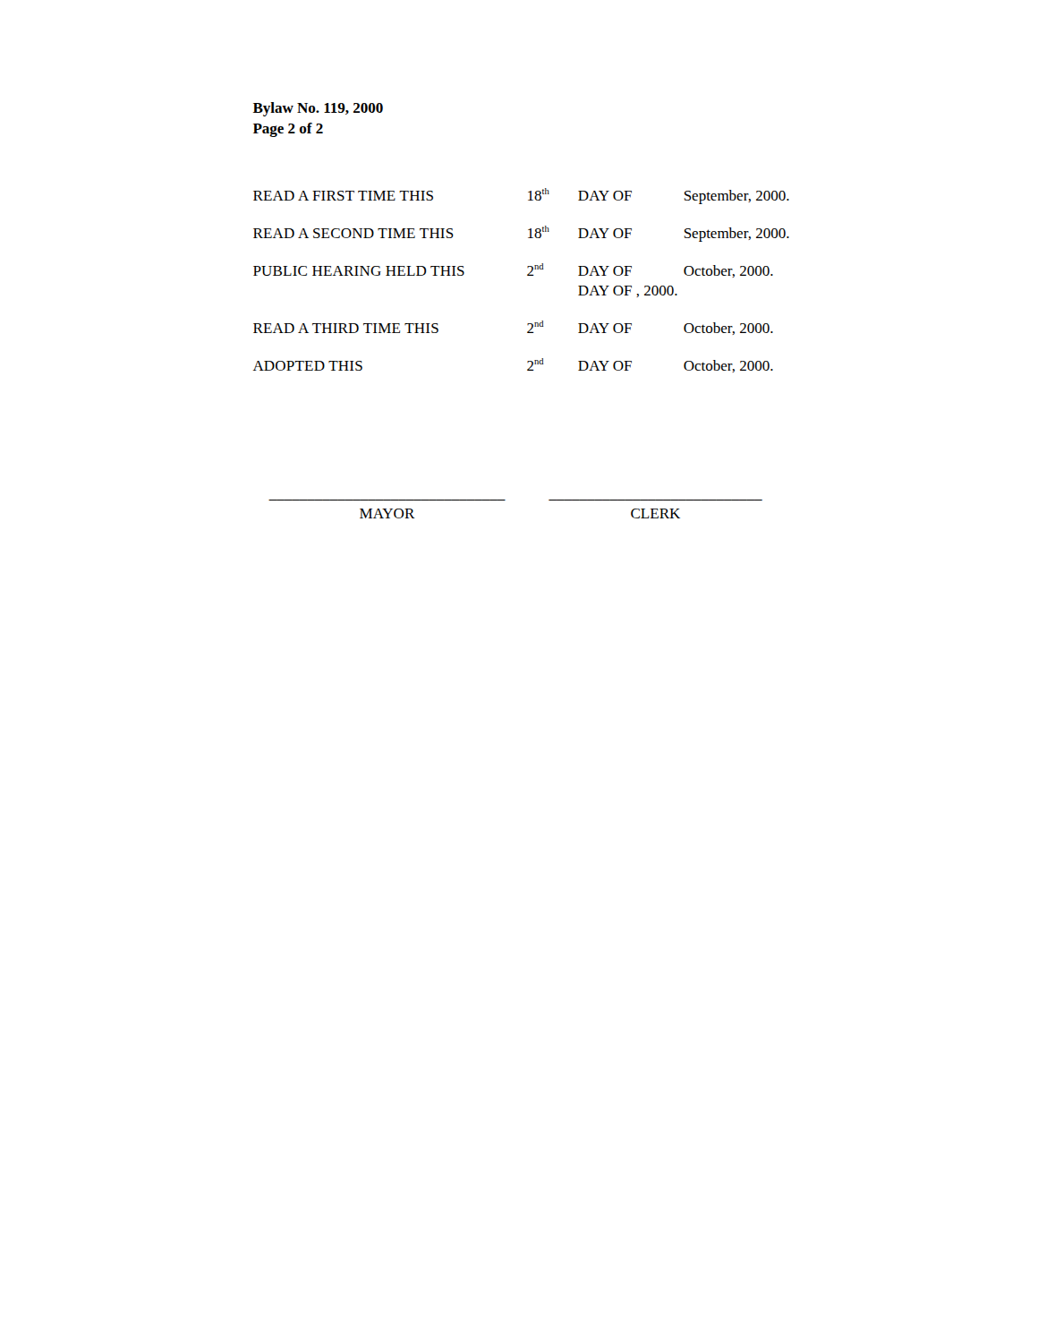Bylaw No. 119, 2000
Page 2 of 2
| READ A FIRST TIME THIS | 18 th | DAY OF | September, 2000. |
| READ A SECOND TIME THIS | 18 th | DAY OF | September, 2000. |
| PUBLIC HEARING HELD THIS | 2 nd | DAY OF DAY OF , 2000. | October, 2000. |
| READ A THIRD TIME THIS | 2 nd | DAY OF | October, 2000. |
| ADOPTED THIS | 2 nd | DAY OF | October, 2000. |
| _______________________________ MAYOR | ____________________________ CLERK |